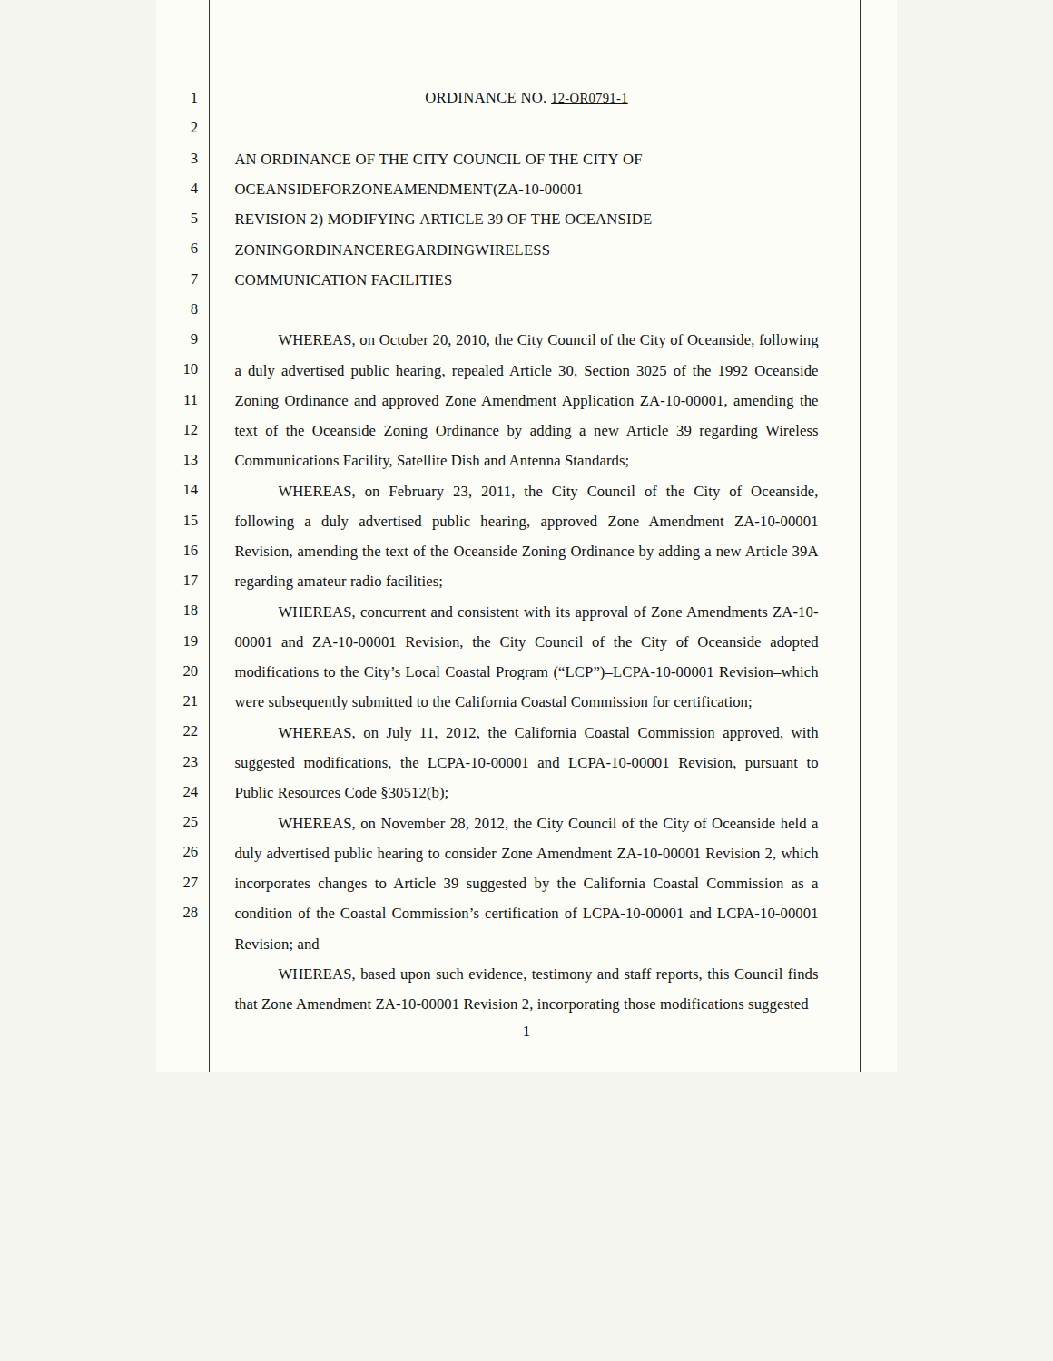1
2
3
4
5
6
7
8
9
10
11
12
13
14
15
16
17
18
19
20
21
22
23
24
25
26
27
28
ORDINANCE NO. 12-OR0791-1
AN ORDINANCE OF THE CITY COUNCIL OF THE CITY OF OCEANSIDE FOR ZONE AMENDMENT(ZA-10-00001 REVISION 2) MODIFYING ARTICLE 39 OF THE OCEANSIDE ZONING ORDINANCE REGARDING WIRELESS COMMUNICATION FACILITIES
WHEREAS, on October 20, 2010, the City Council of the City of Oceanside, following a duly advertised public hearing, repealed Article 30, Section 3025 of the 1992 Oceanside Zoning Ordinance and approved Zone Amendment Application ZA-10-00001, amending the text of the Oceanside Zoning Ordinance by adding a new Article 39 regarding Wireless Communications Facility, Satellite Dish and Antenna Standards;
WHEREAS, on February 23, 2011, the City Council of the City of Oceanside, following a duly advertised public hearing, approved Zone Amendment ZA-10-00001 Revision, amending the text of the Oceanside Zoning Ordinance by adding a new Article 39A regarding amateur radio facilities;
WHEREAS, concurrent and consistent with its approval of Zone Amendments ZA-10-00001 and ZA-10-00001 Revision, the City Council of the City of Oceanside adopted modifications to the City’s Local Coastal Program (“LCP”)–LCPA-10-00001 Revision–which were subsequently submitted to the California Coastal Commission for certification;
WHEREAS, on July 11, 2012, the California Coastal Commission approved, with suggested modifications, the LCPA-10-00001 and LCPA-10-00001 Revision, pursuant to Public Resources Code §30512(b);
WHEREAS, on November 28, 2012, the City Council of the City of Oceanside held a duly advertised public hearing to consider Zone Amendment ZA-10-00001 Revision 2, which incorporates changes to Article 39 suggested by the California Coastal Commission as a condition of the Coastal Commission’s certification of LCPA-10-00001 and LCPA-10-00001 Revision; and
WHEREAS, based upon such evidence, testimony and staff reports, this Council finds that Zone Amendment ZA-10-00001 Revision 2, incorporating those modifications suggested
1